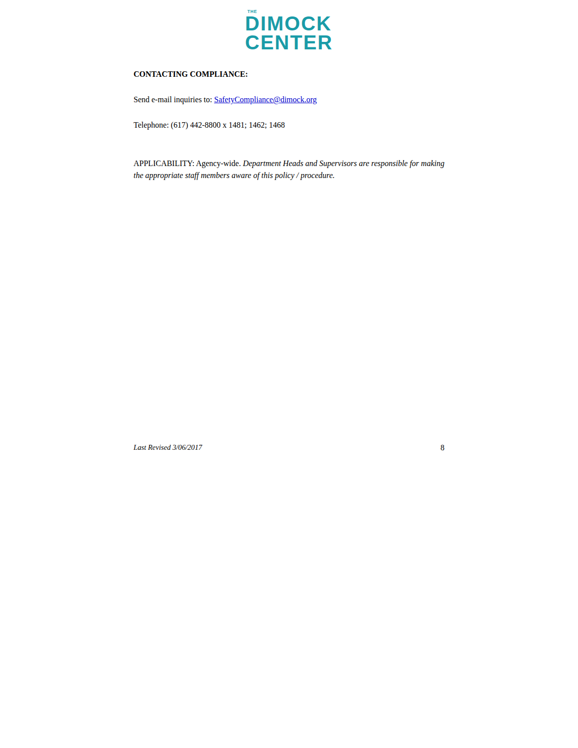THE DIMOCK CENTER
CONTACTING COMPLIANCE:
Send e-mail inquiries to: SafetyCompliance@dimock.org
Telephone: (617) 442-8800 x 1481; 1462; 1468
APPLICABILITY: Agency-wide. Department Heads and Supervisors are responsible for making the appropriate staff members aware of this policy / procedure.
8 Last Revised 3/06/2017